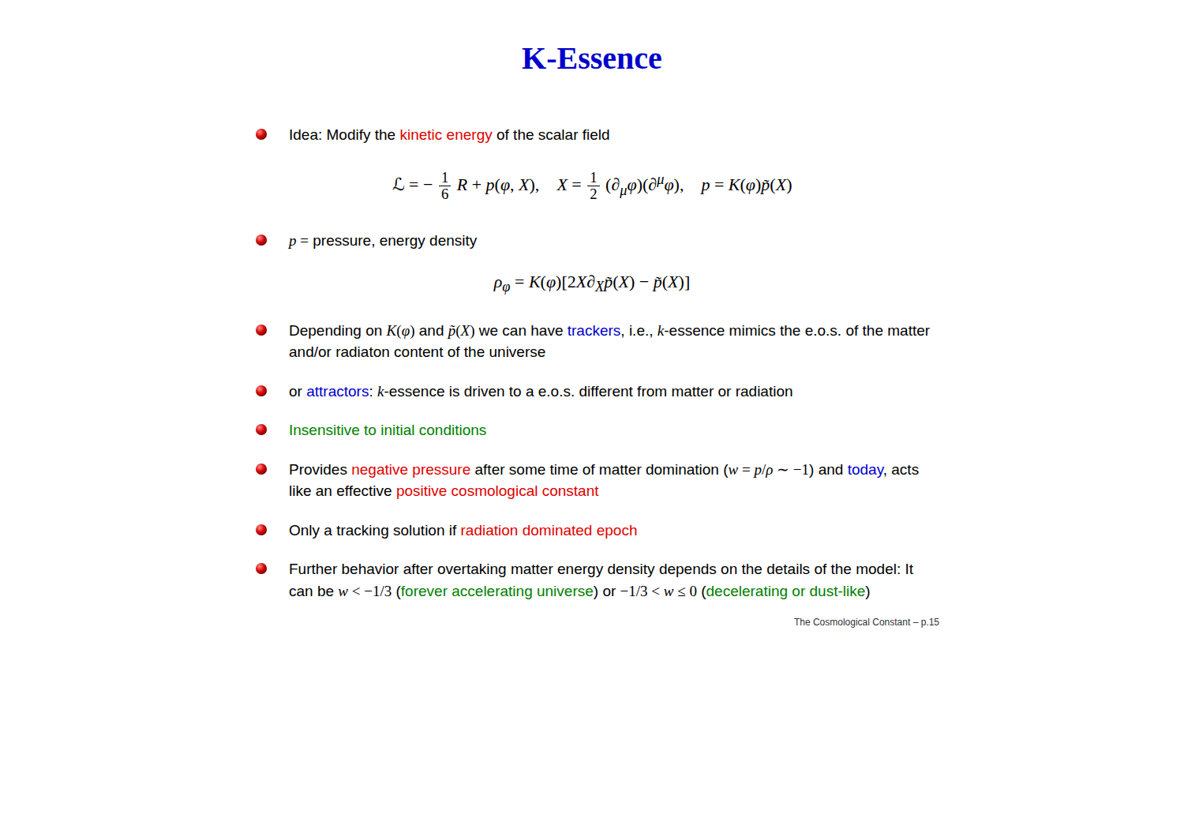K-Essence
Idea: Modify the kinetic energy of the scalar field
ℒ = − 16 R + p(φ, X), X = 12 (∂μφ)(∂μφ), p = K(φ)p̃(X)
p = pressure, energy density
ρφ = K(φ)[2X∂Xp̃(X) − p̃(X)]
Depending on K(φ) and p̃(X) we can have trackers, i.e., k-essence mimics the e.o.s. of the matter and/or radiaton content of the universe
or attractors: k-essence is driven to a e.o.s. different from matter or radiation
Insensitive to initial conditions
Provides negative pressure after some time of matter domination (w = p/ρ ∼ −1) and today, acts like an effective positive cosmological constant
Only a tracking solution if radiation dominated epoch
Further behavior after overtaking matter energy density depends on the details of the model: It can be w < −1/3 (forever accelerating universe) or −1/3 < w ≤ 0 (decelerating or dust-like)
The Cosmological Constant – p.15